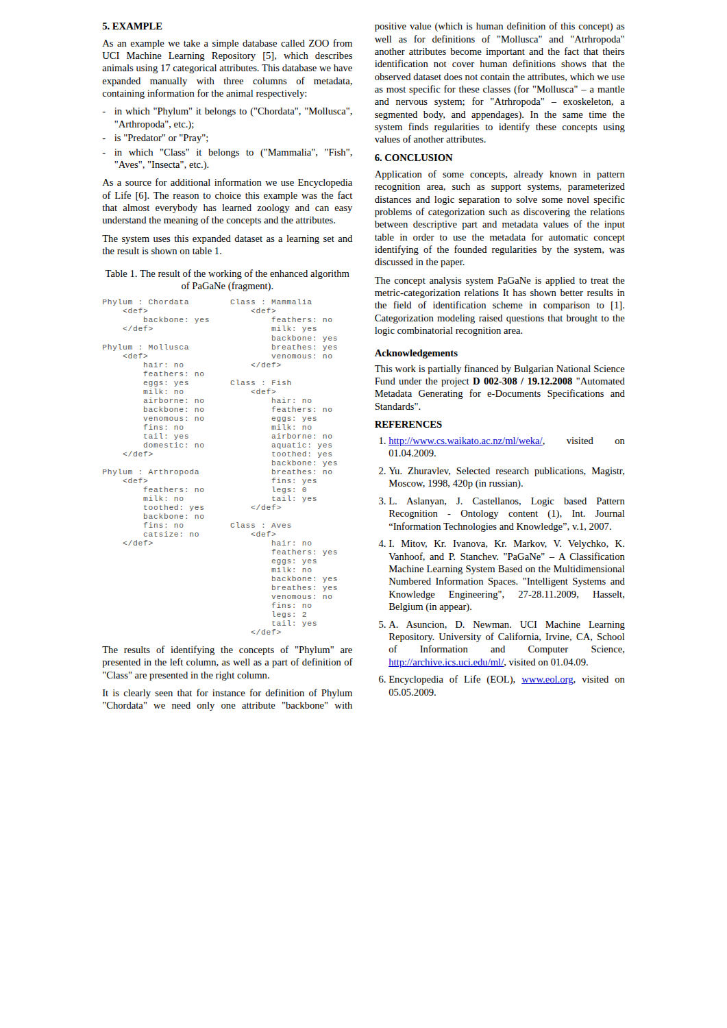5. EXAMPLE
As an example we take a simple database called ZOO from UCI Machine Learning Repository [5], which describes animals using 17 categorical attributes. This database we have expanded manually with three columns of metadata, containing information for the animal respectively:
in which "Phylum" it belongs to ("Chordata", "Mollusca", "Arthropoda", etc.);
is "Predator" or "Pray";
in which "Class" it belongs to ("Mammalia", "Fish", "Aves", "Insecta", etc.).
As a source for additional information we use Encyclopedia of Life [6]. The reason to choice this example was the fact that almost everybody has learned zoology and can easy understand the meaning of the concepts and the attributes.
The system uses this expanded dataset as a learning set and the result is shown on table 1.
Table 1. The result of the working of the enhanced algorithm of PaGaNe (fragment).
Phylum : Chordata        Class : Mammalia
    <def>                    <def>
        backbone: yes            feathers: no
    </def>                       milk: yes
                                 backbone: yes
Phylum : Mollusca                breathes: yes
    <def>                        venomous: no
        hair: no             </def>
        feathers: no
        eggs: yes        Class : Fish
        milk: no             <def>
        airborne: no             hair: no
        backbone: no             feathers: no
        venomous: no             eggs: yes
        fins: no                 milk: no
        tail: yes                airborne: no
        domestic: no             aquatic: yes
    </def>                       toothed: yes
                                 backbone: yes
Phylum : Arthropoda              breathes: no
    <def>                        fins: yes
        feathers: no             legs: 0
        milk: no                 tail: yes
        toothed: yes         </def>
        backbone: no
        fins: no         Class : Aves
        catsize: no          <def>
    </def>                       hair: no
                                 feathers: yes
                                 eggs: yes
                                 milk: no
                                 backbone: yes
                                 breathes: yes
                                 venomous: no
                                 fins: no
                                 legs: 2
                                 tail: yes
                             </def>
The results of identifying the concepts of "Phylum" are presented in the left column, as well as a part of definition of "Class" are presented in the right column.
It is clearly seen that for instance for definition of Phylum "Chordata" we need only one attribute "backbone" with positive value (which is human definition of this concept) as well as for definitions of "Mollusca" and "Atrhropoda" another attributes become important and the fact that theirs identification not cover human definitions shows that the observed dataset does not contain the attributes, which we use as most specific for these classes (for "Mollusca" – a mantle and nervous system; for "Atrhropoda" – exoskeleton, a segmented body, and appendages). In the same time the system finds regularities to identify these concepts using values of another attributes.
6. CONCLUSION
Application of some concepts, already known in pattern recognition area, such as support systems, parameterized distances and logic separation to solve some novel specific problems of categorization such as discovering the relations between descriptive part and metadata values of the input table in order to use the metadata for automatic concept identifying of the founded regularities by the system, was discussed in the paper.
The concept analysis system PaGaNe is applied to treat the metric-categorization relations It has shown better results in the field of identification scheme in comparison to [1]. Categorization modeling raised questions that brought to the logic combinatorial recognition area.
Acknowledgements
This work is partially financed by Bulgarian National Science Fund under the project D 002-308 / 19.12.2008 "Automated Metadata Generating for e-Documents Specifications and Standards".
REFERENCES
http://www.cs.waikato.ac.nz/ml/weka/, visited on 01.04.2009.
Yu. Zhuravlev, Selected research publications, Magistr, Moscow, 1998, 420p (in russian).
L. Aslanyan, J. Castellanos, Logic based Pattern Recognition - Ontology content (1), Int. Journal “Information Technologies and Knowledge”, v.1, 2007.
I. Mitov, Kr. Ivanova, Kr. Markov, V. Velychko, K. Vanhoof, and P. Stanchev. "PaGaNe" – A Classification Machine Learning System Based on the Multidimensional Numbered Information Spaces. "Intelligent Systems and Knowledge Engineering", 27-28.11.2009, Hasselt, Belgium (in appear).
A. Asuncion, D. Newman. UCI Machine Learning Repository. University of California, Irvine, CA, School of Information and Computer Science, http://archive.ics.uci.edu/ml/, visited on 01.04.09.
Encyclopedia of Life (EOL), www.eol.org, visited on 05.05.2009.